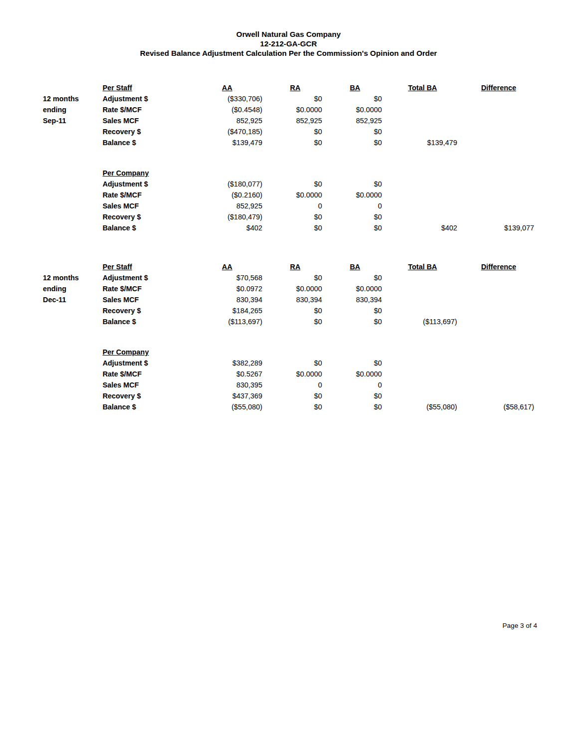Orwell Natural Gas Company
12-212-GA-GCR
Revised Balance Adjustment Calculation Per the Commission's Opinion and Order
| | Per Staff | AA | RA | BA | Total BA | Difference |
| 12 months | Adjustment $ | ($330,706) | $0 | $0 | | |
| ending | Rate $/MCF | ($0.4548) | $0.0000 | $0.0000 | | |
| Sep-11 | Sales MCF | 852,925 | 852,925 | 852,925 | | |
| | Recovery $ | ($470,185) | $0 | $0 | | |
| | Balance $ | $139,479 | $0 | $0 | $139,479 | |
| | Per Company | | | | | |
| | Adjustment $ | ($180,077) | $0 | $0 | | |
| | Rate $/MCF | ($0.2160) | $0.0000 | $0.0000 | | |
| | Sales MCF | 852,925 | 0 | 0 | | |
| | Recovery $ | ($180,479) | $0 | $0 | | |
| | Balance $ | $402 | $0 | $0 | $402 | $139,077 |
| | Per Staff | AA | RA | BA | Total BA | Difference |
| 12 months | Adjustment $ | $70,568 | $0 | $0 | | |
| ending | Rate $/MCF | $0.0972 | $0.0000 | $0.0000 | | |
| Dec-11 | Sales MCF | 830,394 | 830,394 | 830,394 | | |
| | Recovery $ | $184,265 | $0 | $0 | | |
| | Balance $ | ($113,697) | $0 | $0 | ($113,697) | |
| | Per Company | | | | | |
| | Adjustment $ | $382,289 | $0 | $0 | | |
| | Rate $/MCF | $0.5267 | $0.0000 | $0.0000 | | |
| | Sales MCF | 830,395 | 0 | 0 | | |
| | Recovery $ | $437,369 | $0 | $0 | | |
| | Balance $ | ($55,080) | $0 | $0 | ($55,080) | ($58,617) |
Page 3 of 4